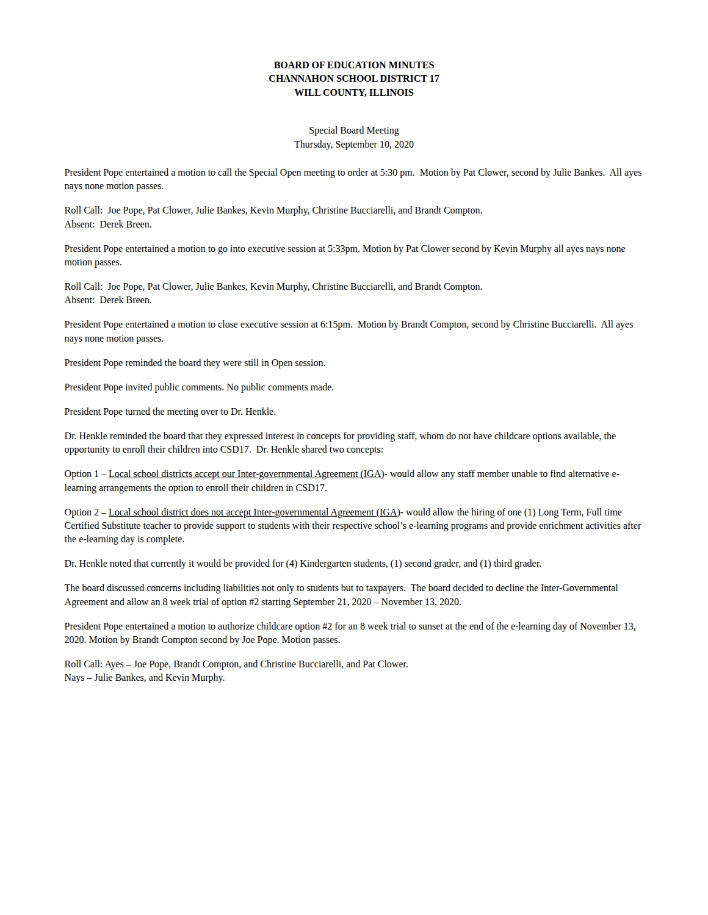BOARD OF EDUCATION MINUTES
CHANNAHON SCHOOL DISTRICT 17
WILL COUNTY, ILLINOIS
Special Board Meeting
Thursday, September 10, 2020
President Pope entertained a motion to call the Special Open meeting to order at 5:30 pm. Motion by Pat Clower, second by Julie Bankes. All ayes nays none motion passes.
Roll Call: Joe Pope, Pat Clower, Julie Bankes, Kevin Murphy, Christine Bucciarelli, and Brandt Compton.
Absent: Derek Breen.
President Pope entertained a motion to go into executive session at 5:33pm. Motion by Pat Clower second by Kevin Murphy all ayes nays none motion passes.
Roll Call: Joe Pope, Pat Clower, Julie Bankes, Kevin Murphy, Christine Bucciarelli, and Brandt Compton.
Absent: Derek Breen.
President Pope entertained a motion to close executive session at 6:15pm. Motion by Brandt Compton, second by Christine Bucciarelli. All ayes nays none motion passes.
President Pope reminded the board they were still in Open session.
President Pope invited public comments. No public comments made.
President Pope turned the meeting over to Dr. Henkle.
Dr. Henkle reminded the board that they expressed interest in concepts for providing staff, whom do not have childcare options available, the opportunity to enroll their children into CSD17. Dr. Henkle shared two concepts:
Option 1 – Local school districts accept our Inter-governmental Agreement (IGA)- would allow any staff member unable to find alternative e-learning arrangements the option to enroll their children in CSD17.
Option 2 – Local school district does not accept Inter-governmental Agreement (IGA)- would allow the hiring of one (1) Long Term, Full time Certified Substitute teacher to provide support to students with their respective school’s e-learning programs and provide enrichment activities after the e-learning day is complete.
Dr. Henkle noted that currently it would be provided for (4) Kindergarten students, (1) second grader, and (1) third grader.
The board discussed concerns including liabilities not only to students but to taxpayers. The board decided to decline the Inter-Governmental Agreement and allow an 8 week trial of option #2 starting September 21, 2020 – November 13, 2020.
President Pope entertained a motion to authorize childcare option #2 for an 8 week trial to sunset at the end of the e-learning day of November 13, 2020. Motion by Brandt Compton second by Joe Pope. Motion passes.
Roll Call: Ayes – Joe Pope, Brandt Compton, and Christine Bucciarelli, and Pat Clower.
Nays – Julie Bankes, and Kevin Murphy.